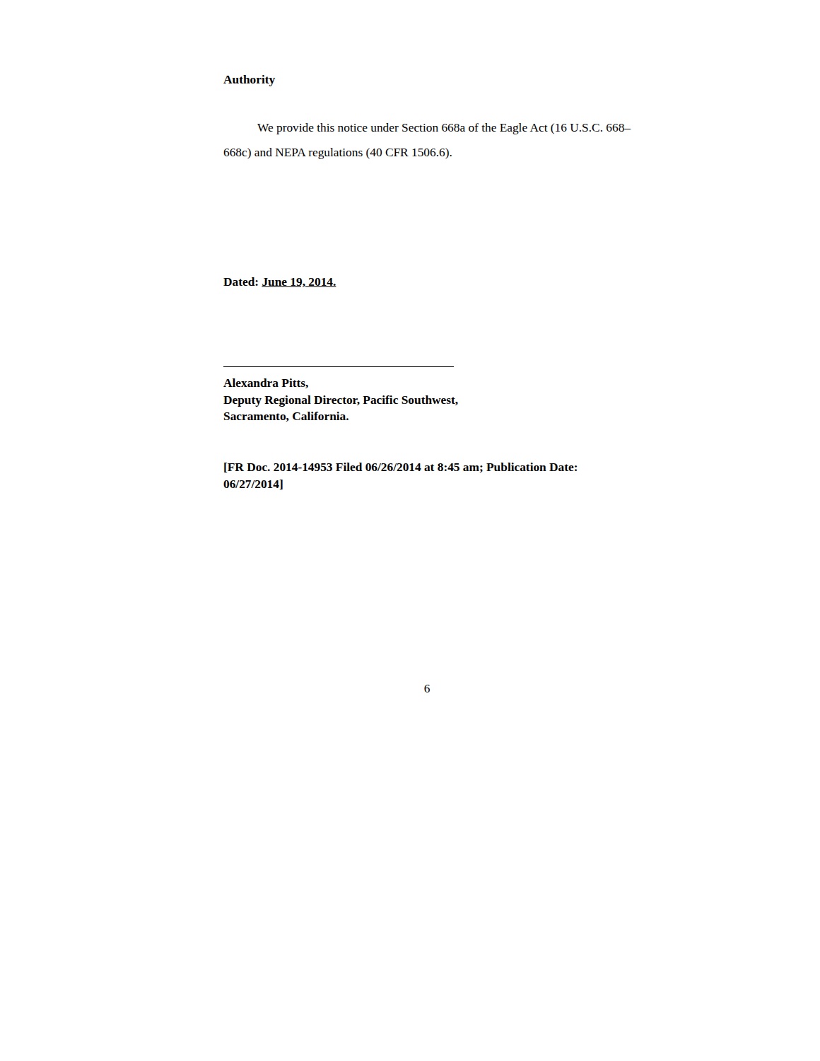Authority
We provide this notice under Section 668a of the Eagle Act (16 U.S.C. 668–668c) and NEPA regulations (40 CFR 1506.6).
Dated: June 19, 2014.
Alexandra Pitts,
Deputy Regional Director, Pacific Southwest,
Sacramento, California.
[FR Doc. 2014-14953 Filed 06/26/2014 at 8:45 am; Publication Date: 06/27/2014]
6